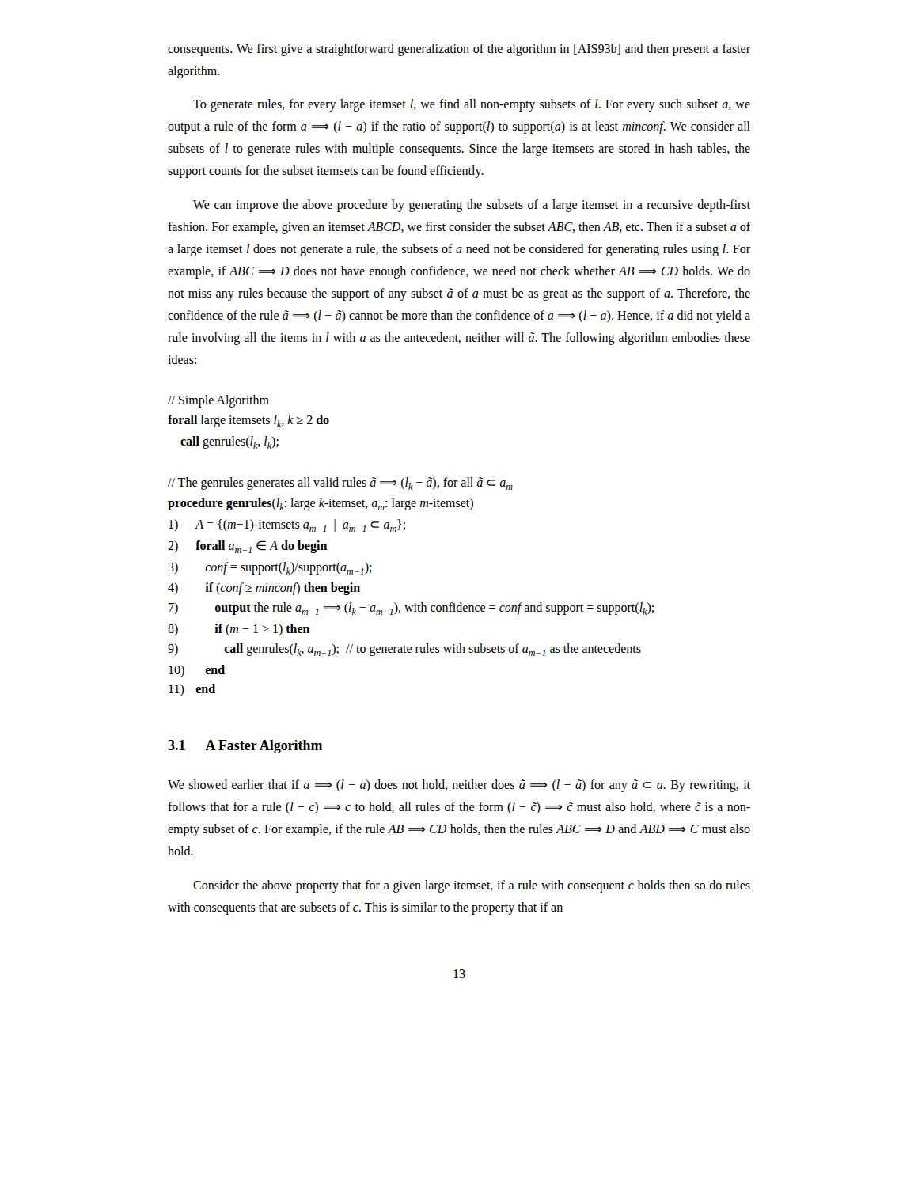consequents. We first give a straightforward generalization of the algorithm in [AIS93b] and then present a faster algorithm.
To generate rules, for every large itemset l, we find all non-empty subsets of l. For every such subset a, we output a rule of the form a ⟹ (l − a) if the ratio of support(l) to support(a) is at least minconf. We consider all subsets of l to generate rules with multiple consequents. Since the large itemsets are stored in hash tables, the support counts for the subset itemsets can be found efficiently.
We can improve the above procedure by generating the subsets of a large itemset in a recursive depth-first fashion. For example, given an itemset ABCD, we first consider the subset ABC, then AB, etc. Then if a subset a of a large itemset l does not generate a rule, the subsets of a need not be considered for generating rules using l. For example, if ABC ⟹ D does not have enough confidence, we need not check whether AB ⟹ CD holds. We do not miss any rules because the support of any subset ã of a must be as great as the support of a. Therefore, the confidence of the rule ã ⟹ (l − ã) cannot be more than the confidence of a ⟹ (l − a). Hence, if a did not yield a rule involving all the items in l with a as the antecedent, neither will ã. The following algorithm embodies these ideas:
// Simple Algorithm
forall large itemsets lk, k ≥ 2 do
call genrules(lk, lk);
// The genrules generates all valid rules ã ⟹ (lk − ã), for all ã ⊂ am
procedure genrules(lk: large k-itemset, am: large m-itemset)
1) A = {(m−1)-itemsets am−1 | am−1 ⊂ am};
2) forall am−1 ∈ A do begin
3) conf = support(lk)/support(am−1);
4) if (conf ≥ minconf) then begin
7) output the rule am−1 ⟹ (lk − am−1), with confidence = conf and support = support(lk);
8) if (m − 1 > 1) then
9) call genrules(lk, am−1); // to generate rules with subsets of am−1 as the antecedents
10) end
11) end
3.1 A Faster Algorithm
We showed earlier that if a ⟹ (l − a) does not hold, neither does ã ⟹ (l − ã) for any ã ⊂ a. By rewriting, it follows that for a rule (l − c) ⟹ c to hold, all rules of the form (l − c̃) ⟹ c̃ must also hold, where c̃ is a non-empty subset of c. For example, if the rule AB ⟹ CD holds, then the rules ABC ⟹ D and ABD ⟹ C must also hold.
Consider the above property that for a given large itemset, if a rule with consequent c holds then so do rules with consequents that are subsets of c. This is similar to the property that if an
13